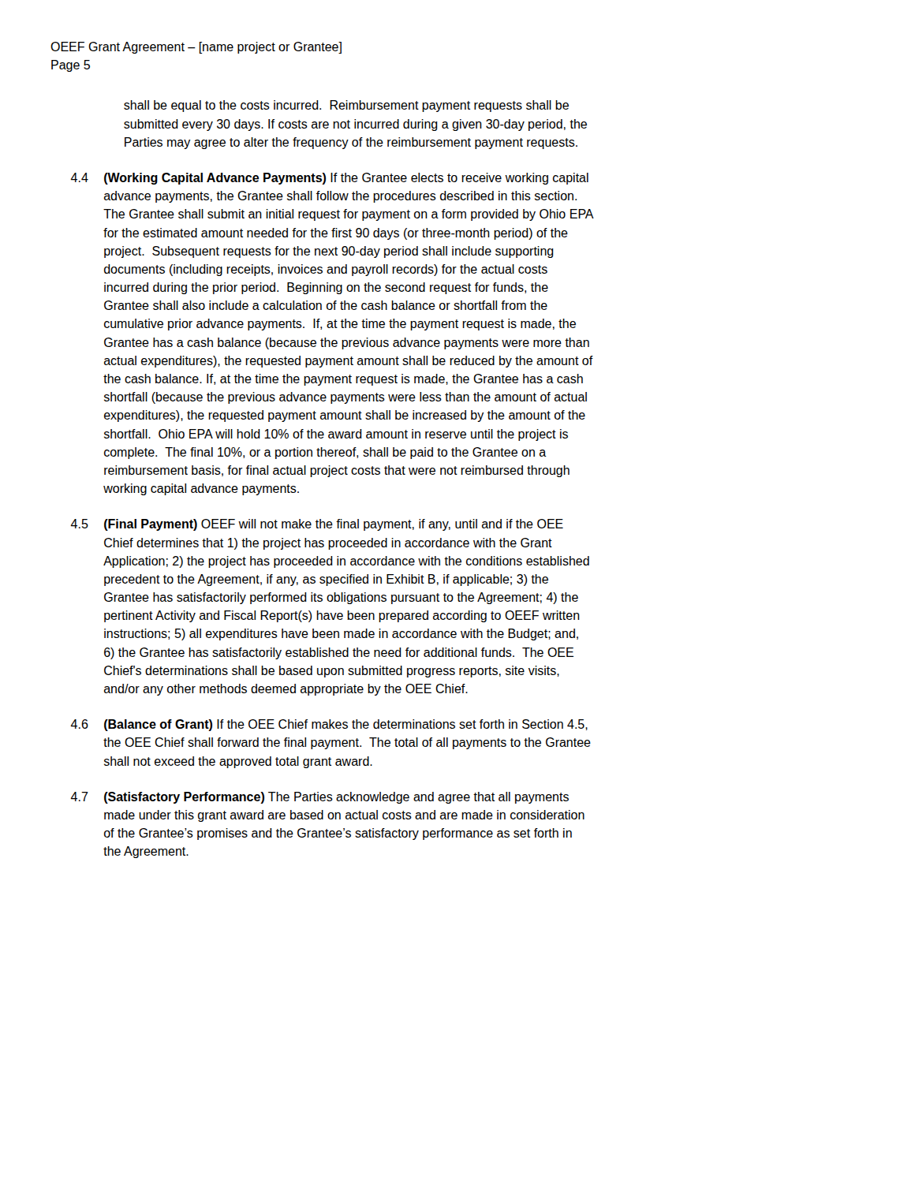OEEF Grant Agreement – [name project or Grantee]
Page 5
shall be equal to the costs incurred. Reimbursement payment requests shall be submitted every 30 days. If costs are not incurred during a given 30-day period, the Parties may agree to alter the frequency of the reimbursement payment requests.
4.4
(Working Capital Advance Payments) If the Grantee elects to receive working capital advance payments, the Grantee shall follow the procedures described in this section. The Grantee shall submit an initial request for payment on a form provided by Ohio EPA for the estimated amount needed for the first 90 days (or three-month period) of the project. Subsequent requests for the next 90-day period shall include supporting documents (including receipts, invoices and payroll records) for the actual costs incurred during the prior period. Beginning on the second request for funds, the Grantee shall also include a calculation of the cash balance or shortfall from the cumulative prior advance payments. If, at the time the payment request is made, the Grantee has a cash balance (because the previous advance payments were more than actual expenditures), the requested payment amount shall be reduced by the amount of the cash balance. If, at the time the payment request is made, the Grantee has a cash shortfall (because the previous advance payments were less than the amount of actual expenditures), the requested payment amount shall be increased by the amount of the shortfall. Ohio EPA will hold 10% of the award amount in reserve until the project is complete. The final 10%, or a portion thereof, shall be paid to the Grantee on a reimbursement basis, for final actual project costs that were not reimbursed through working capital advance payments.
4.5
(Final Payment) OEEF will not make the final payment, if any, until and if the OEE Chief determines that 1) the project has proceeded in accordance with the Grant Application; 2) the project has proceeded in accordance with the conditions established precedent to the Agreement, if any, as specified in Exhibit B, if applicable; 3) the Grantee has satisfactorily performed its obligations pursuant to the Agreement; 4) the pertinent Activity and Fiscal Report(s) have been prepared according to OEEF written instructions; 5) all expenditures have been made in accordance with the Budget; and, 6) the Grantee has satisfactorily established the need for additional funds. The OEE Chief's determinations shall be based upon submitted progress reports, site visits, and/or any other methods deemed appropriate by the OEE Chief.
4.6
(Balance of Grant) If the OEE Chief makes the determinations set forth in Section 4.5, the OEE Chief shall forward the final payment. The total of all payments to the Grantee shall not exceed the approved total grant award.
4.7
(Satisfactory Performance) The Parties acknowledge and agree that all payments made under this grant award are based on actual costs and are made in consideration of the Grantee’s promises and the Grantee’s satisfactory performance as set forth in the Agreement.